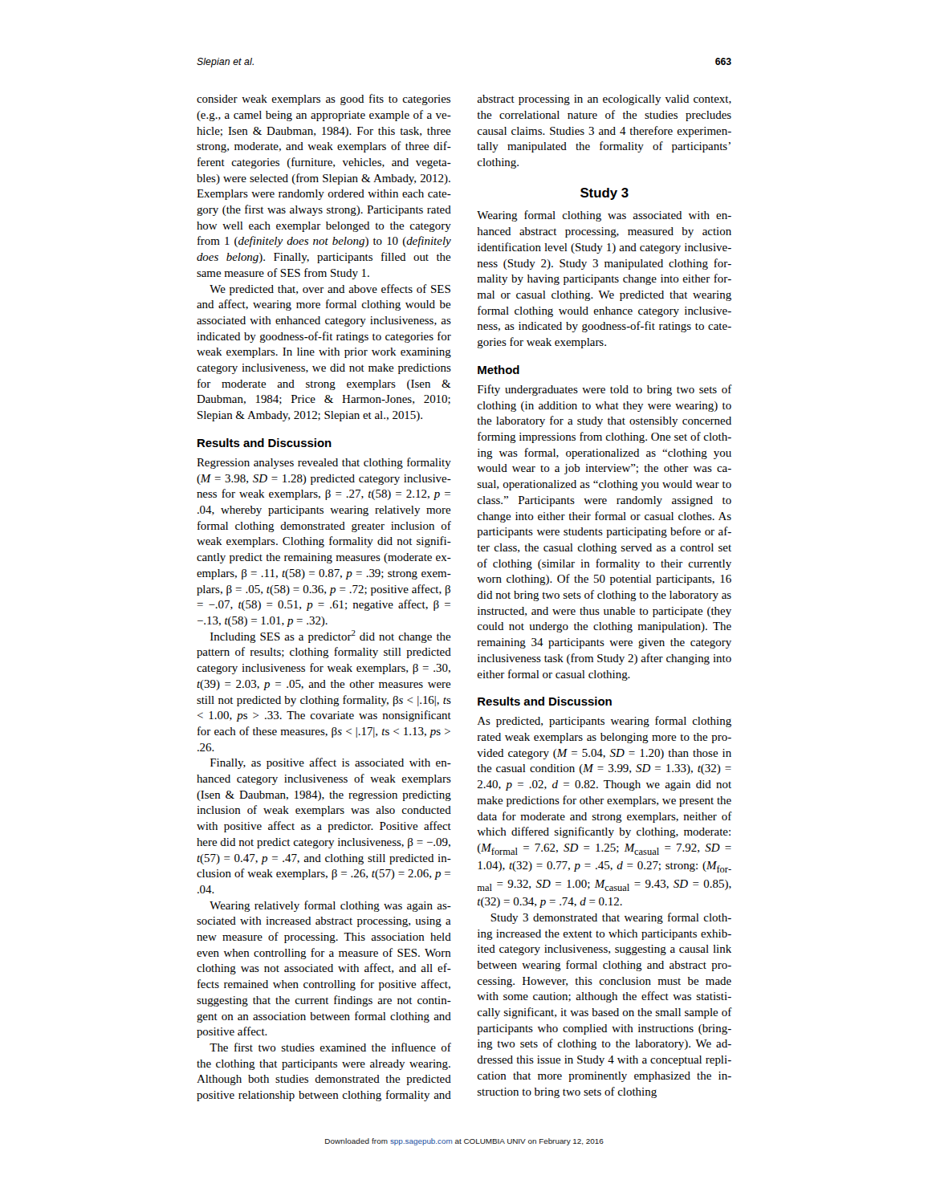Slepian et al.
663
consider weak exemplars as good fits to categories (e.g., a camel being an appropriate example of a vehicle; Isen & Daubman, 1984). For this task, three strong, moderate, and weak exemplars of three different categories (furniture, vehicles, and vegetables) were selected (from Slepian & Ambady, 2012). Exemplars were randomly ordered within each category (the first was always strong). Participants rated how well each exemplar belonged to the category from 1 (definitely does not belong) to 10 (definitely does belong). Finally, participants filled out the same measure of SES from Study 1.
We predicted that, over and above effects of SES and affect, wearing more formal clothing would be associated with enhanced category inclusiveness, as indicated by goodness-of-fit ratings to categories for weak exemplars. In line with prior work examining category inclusiveness, we did not make predictions for moderate and strong exemplars (Isen & Daubman, 1984; Price & Harmon-Jones, 2010; Slepian & Ambady, 2012; Slepian et al., 2015).
Results and Discussion
Regression analyses revealed that clothing formality (M = 3.98, SD = 1.28) predicted category inclusiveness for weak exemplars, β = .27, t(58) = 2.12, p = .04, whereby participants wearing relatively more formal clothing demonstrated greater inclusion of weak exemplars. Clothing formality did not significantly predict the remaining measures (moderate exemplars, β = .11, t(58) = 0.87, p = .39; strong exemplars, β = .05, t(58) = 0.36, p = .72; positive affect, β = −.07, t(58) = 0.51, p = .61; negative affect, β = −.13, t(58) = 1.01, p = .32).
Including SES as a predictor2 did not change the pattern of results; clothing formality still predicted category inclusiveness for weak exemplars, β = .30, t(39) = 2.03, p = .05, and the other measures were still not predicted by clothing formality, βs < |.16|, ts < 1.00, ps > .33. The covariate was nonsignificant for each of these measures, βs < |.17|, ts < 1.13, ps > .26.
Finally, as positive affect is associated with enhanced category inclusiveness of weak exemplars (Isen & Daubman, 1984), the regression predicting inclusion of weak exemplars was also conducted with positive affect as a predictor. Positive affect here did not predict category inclusiveness, β = −.09, t(57) = 0.47, p = .47, and clothing still predicted inclusion of weak exemplars, β = .26, t(57) = 2.06, p = .04.
Wearing relatively formal clothing was again associated with increased abstract processing, using a new measure of processing. This association held even when controlling for a measure of SES. Worn clothing was not associated with affect, and all effects remained when controlling for positive affect, suggesting that the current findings are not contingent on an association between formal clothing and positive affect.
The first two studies examined the influence of the clothing that participants were already wearing. Although both studies demonstrated the predicted positive relationship between clothing formality and abstract processing in an ecologically valid context, the correlational nature of the studies precludes causal claims. Studies 3 and 4 therefore experimentally manipulated the formality of participants’ clothing.
Study 3
Wearing formal clothing was associated with enhanced abstract processing, measured by action identification level (Study 1) and category inclusiveness (Study 2). Study 3 manipulated clothing formality by having participants change into either formal or casual clothing. We predicted that wearing formal clothing would enhance category inclusiveness, as indicated by goodness-of-fit ratings to categories for weak exemplars.
Method
Fifty undergraduates were told to bring two sets of clothing (in addition to what they were wearing) to the laboratory for a study that ostensibly concerned forming impressions from clothing. One set of clothing was formal, operationalized as “clothing you would wear to a job interview”; the other was casual, operationalized as “clothing you would wear to class.” Participants were randomly assigned to change into either their formal or casual clothes. As participants were students participating before or after class, the casual clothing served as a control set of clothing (similar in formality to their currently worn clothing). Of the 50 potential participants, 16 did not bring two sets of clothing to the laboratory as instructed, and were thus unable to participate (they could not undergo the clothing manipulation). The remaining 34 participants were given the category inclusiveness task (from Study 2) after changing into either formal or casual clothing.
Results and Discussion
As predicted, participants wearing formal clothing rated weak exemplars as belonging more to the provided category (M = 5.04, SD = 1.20) than those in the casual condition (M = 3.99, SD = 1.33), t(32) = 2.40, p = .02, d = 0.82. Though we again did not make predictions for other exemplars, we present the data for moderate and strong exemplars, neither of which differed significantly by clothing, moderate: (Mformal = 7.62, SD = 1.25; Mcasual = 7.92, SD = 1.04), t(32) = 0.77, p = .45, d = 0.27; strong: (Mformal = 9.32, SD = 1.00; Mcasual = 9.43, SD = 0.85), t(32) = 0.34, p = .74, d = 0.12.
Study 3 demonstrated that wearing formal clothing increased the extent to which participants exhibited category inclusiveness, suggesting a causal link between wearing formal clothing and abstract processing. However, this conclusion must be made with some caution; although the effect was statistically significant, it was based on the small sample of participants who complied with instructions (bringing two sets of clothing to the laboratory). We addressed this issue in Study 4 with a conceptual replication that more prominently emphasized the instruction to bring two sets of clothing
Downloaded from spp.sagepub.com at COLUMBIA UNIV on February 12, 2016